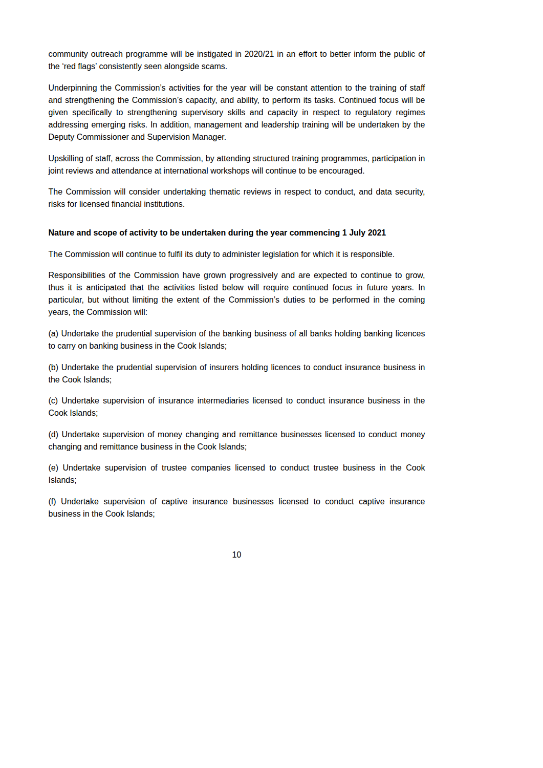community outreach programme will be instigated in 2020/21 in an effort to better inform the public of the ‘red flags’ consistently seen alongside scams.
Underpinning the Commission’s activities for the year will be constant attention to the training of staff and strengthening the Commission’s capacity, and ability, to perform its tasks. Continued focus will be given specifically to strengthening supervisory skills and capacity in respect to regulatory regimes addressing emerging risks. In addition, management and leadership training will be undertaken by the Deputy Commissioner and Supervision Manager.
Upskilling of staff, across the Commission, by attending structured training programmes, participation in joint reviews and attendance at international workshops will continue to be encouraged.
The Commission will consider undertaking thematic reviews in respect to conduct, and data security, risks for licensed financial institutions.
Nature and scope of activity to be undertaken during the year commencing 1 July 2021
The Commission will continue to fulfil its duty to administer legislation for which it is responsible.
Responsibilities of the Commission have grown progressively and are expected to continue to grow, thus it is anticipated that the activities listed below will require continued focus in future years. In particular, but without limiting the extent of the Commission’s duties to be performed in the coming years, the Commission will:
(a) Undertake the prudential supervision of the banking business of all banks holding banking licences to carry on banking business in the Cook Islands;
(b) Undertake the prudential supervision of insurers holding licences to conduct insurance business in the Cook Islands;
(c) Undertake supervision of insurance intermediaries licensed to conduct insurance business in the Cook Islands;
(d) Undertake supervision of money changing and remittance businesses licensed to conduct money changing and remittance business in the Cook Islands;
(e) Undertake supervision of trustee companies licensed to conduct trustee business in the Cook Islands;
(f) Undertake supervision of captive insurance businesses licensed to conduct captive insurance business in the Cook Islands;
10